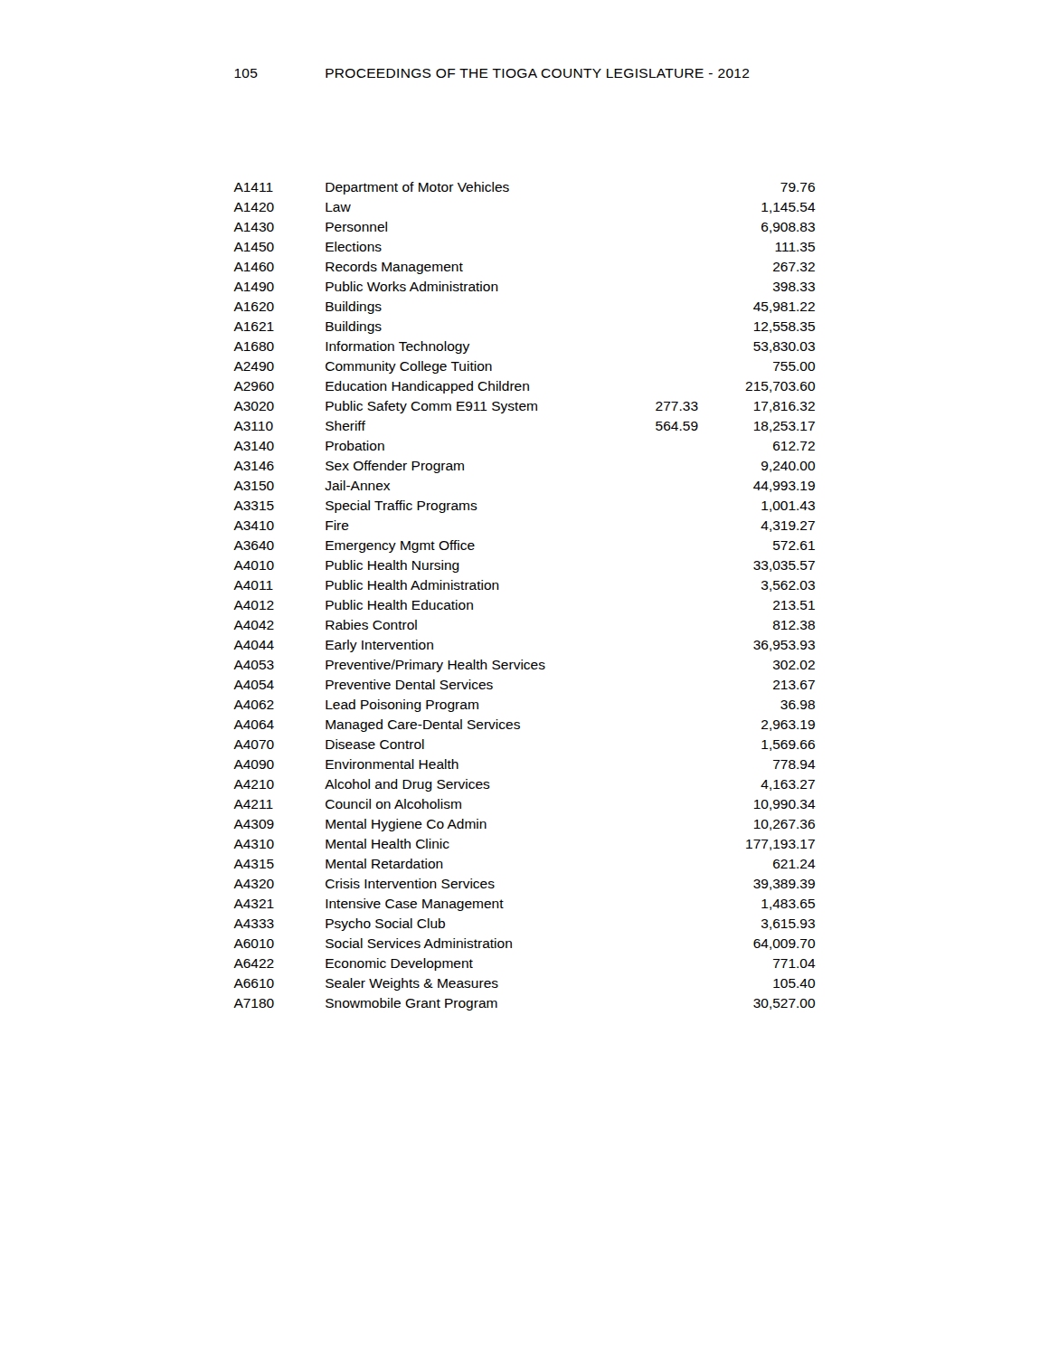105 PROCEEDINGS OF THE TIOGA COUNTY LEGISLATURE - 2012
| A1411 | Department of Motor Vehicles | | 79.76 |
| A1420 | Law | | 1,145.54 |
| A1430 | Personnel | | 6,908.83 |
| A1450 | Elections | | 111.35 |
| A1460 | Records Management | | 267.32 |
| A1490 | Public Works Administration | | 398.33 |
| A1620 | Buildings | | 45,981.22 |
| A1621 | Buildings | | 12,558.35 |
| A1680 | Information Technology | | 53,830.03 |
| A2490 | Community College Tuition | | 755.00 |
| A2960 | Education Handicapped Children | | 215,703.60 |
| A3020 | Public Safety Comm E911 System | 277.33 | 17,816.32 |
| A3110 | Sheriff | 564.59 | 18,253.17 |
| A3140 | Probation | | 612.72 |
| A3146 | Sex Offender Program | | 9,240.00 |
| A3150 | Jail-Annex | | 44,993.19 |
| A3315 | Special Traffic Programs | | 1,001.43 |
| A3410 | Fire | | 4,319.27 |
| A3640 | Emergency Mgmt Office | | 572.61 |
| A4010 | Public Health Nursing | | 33,035.57 |
| A4011 | Public Health Administration | | 3,562.03 |
| A4012 | Public Health Education | | 213.51 |
| A4042 | Rabies Control | | 812.38 |
| A4044 | Early Intervention | | 36,953.93 |
| A4053 | Preventive/Primary Health Services | | 302.02 |
| A4054 | Preventive Dental Services | | 213.67 |
| A4062 | Lead Poisoning Program | | 36.98 |
| A4064 | Managed Care-Dental Services | | 2,963.19 |
| A4070 | Disease Control | | 1,569.66 |
| A4090 | Environmental Health | | 778.94 |
| A4210 | Alcohol and Drug Services | | 4,163.27 |
| A4211 | Council on Alcoholism | | 10,990.34 |
| A4309 | Mental Hygiene Co Admin | | 10,267.36 |
| A4310 | Mental Health Clinic | | 177,193.17 |
| A4315 | Mental Retardation | | 621.24 |
| A4320 | Crisis Intervention Services | | 39,389.39 |
| A4321 | Intensive Case Management | | 1,483.65 |
| A4333 | Psycho Social Club | | 3,615.93 |
| A6010 | Social Services Administration | | 64,009.70 |
| A6422 | Economic Development | | 771.04 |
| A6610 | Sealer Weights & Measures | | 105.40 |
| A7180 | Snowmobile Grant Program | | 30,527.00 |